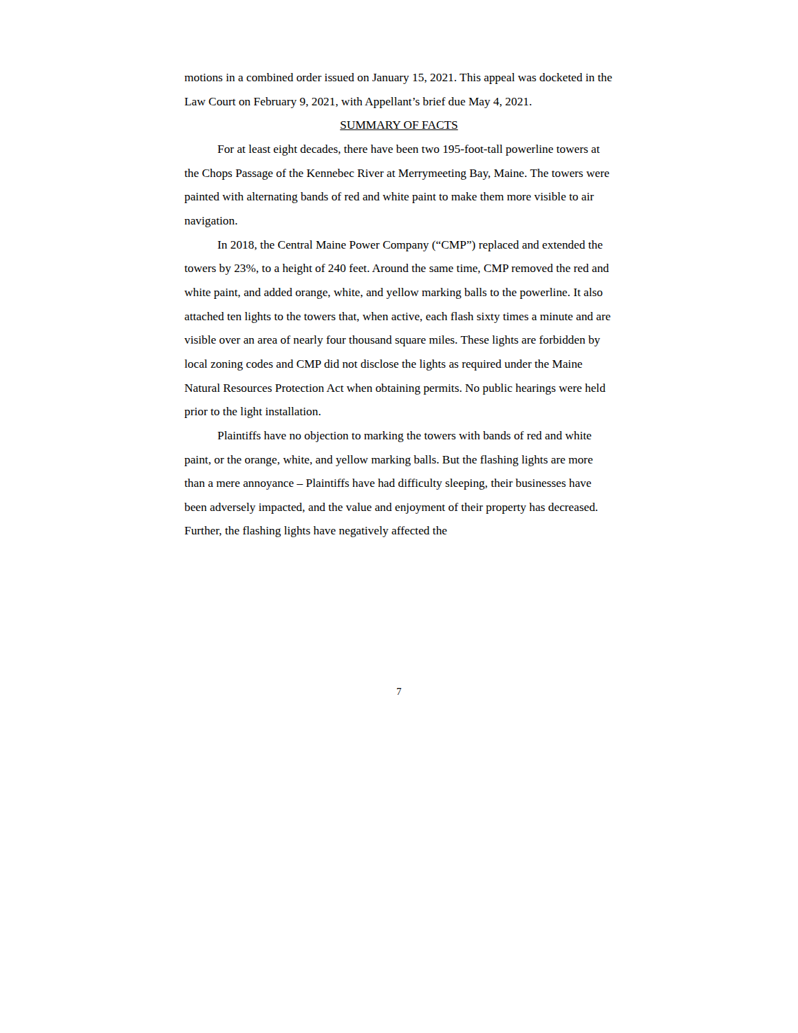motions in a combined order issued on January 15, 2021. This appeal was docketed in the Law Court on February 9, 2021, with Appellant’s brief due May 4, 2021.
SUMMARY OF FACTS
For at least eight decades, there have been two 195-foot-tall powerline towers at the Chops Passage of the Kennebec River at Merrymeeting Bay, Maine. The towers were painted with alternating bands of red and white paint to make them more visible to air navigation.
In 2018, the Central Maine Power Company (“CMP”) replaced and extended the towers by 23%, to a height of 240 feet. Around the same time, CMP removed the red and white paint, and added orange, white, and yellow marking balls to the powerline. It also attached ten lights to the towers that, when active, each flash sixty times a minute and are visible over an area of nearly four thousand square miles. These lights are forbidden by local zoning codes and CMP did not disclose the lights as required under the Maine Natural Resources Protection Act when obtaining permits. No public hearings were held prior to the light installation.
Plaintiffs have no objection to marking the towers with bands of red and white paint, or the orange, white, and yellow marking balls. But the flashing lights are more than a mere annoyance – Plaintiffs have had difficulty sleeping, their businesses have been adversely impacted, and the value and enjoyment of their property has decreased. Further, the flashing lights have negatively affected the
7